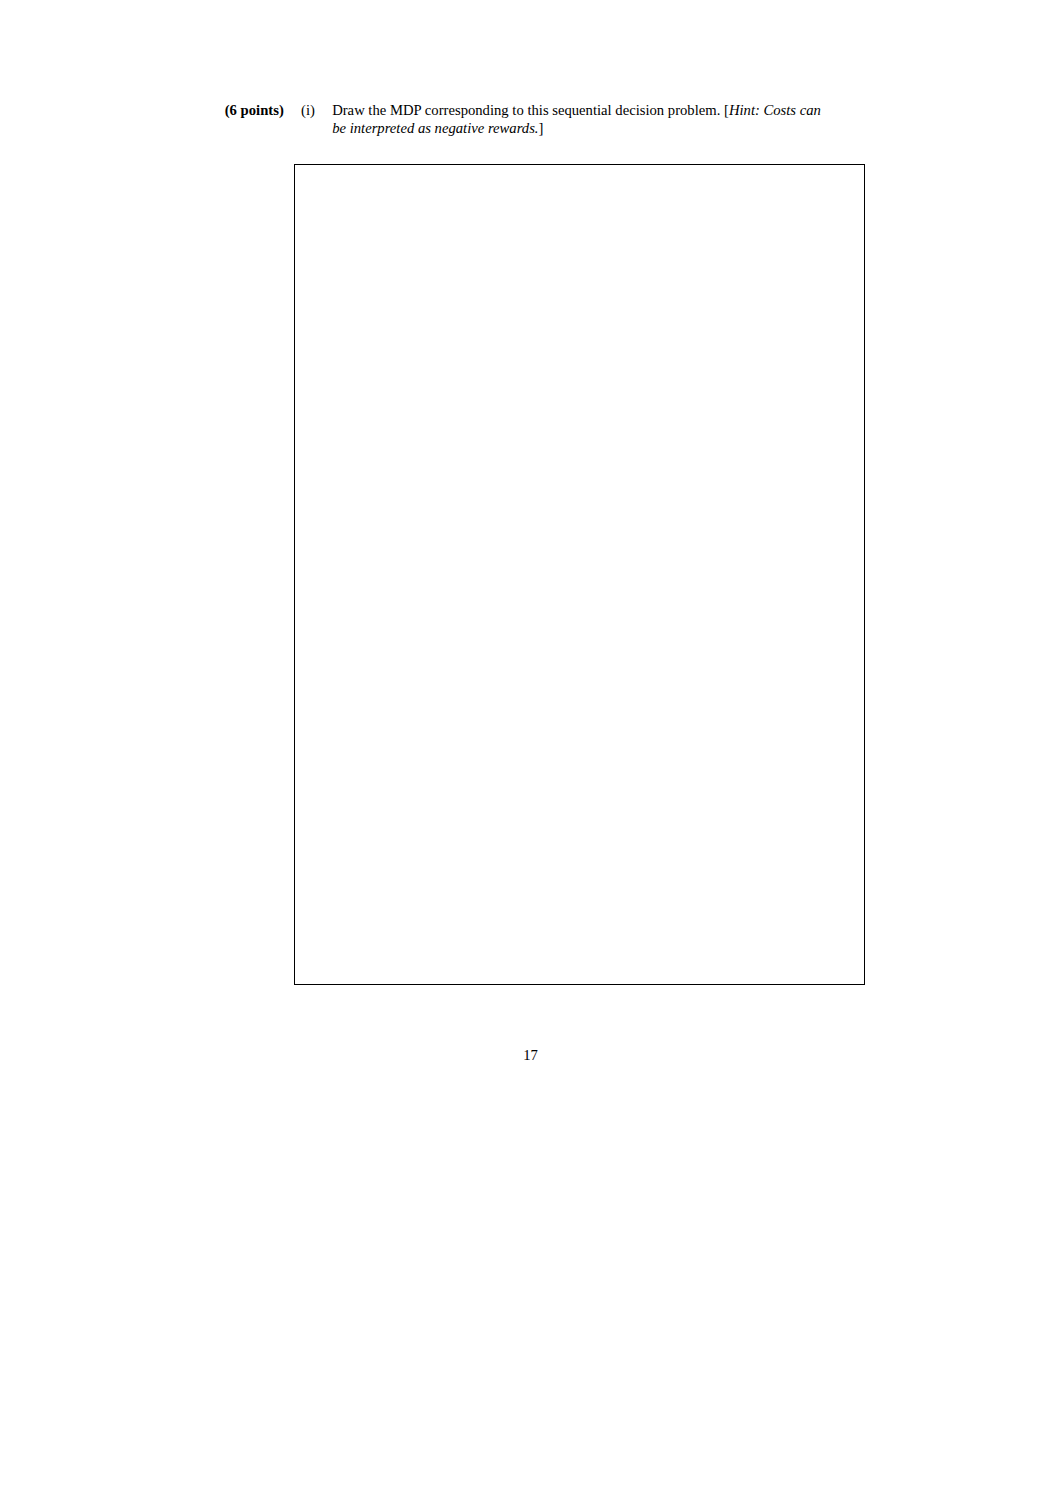(6 points) (i) Draw the MDP corresponding to this sequential decision problem. [Hint: Costs can be interpreted as negative rewards.]
17